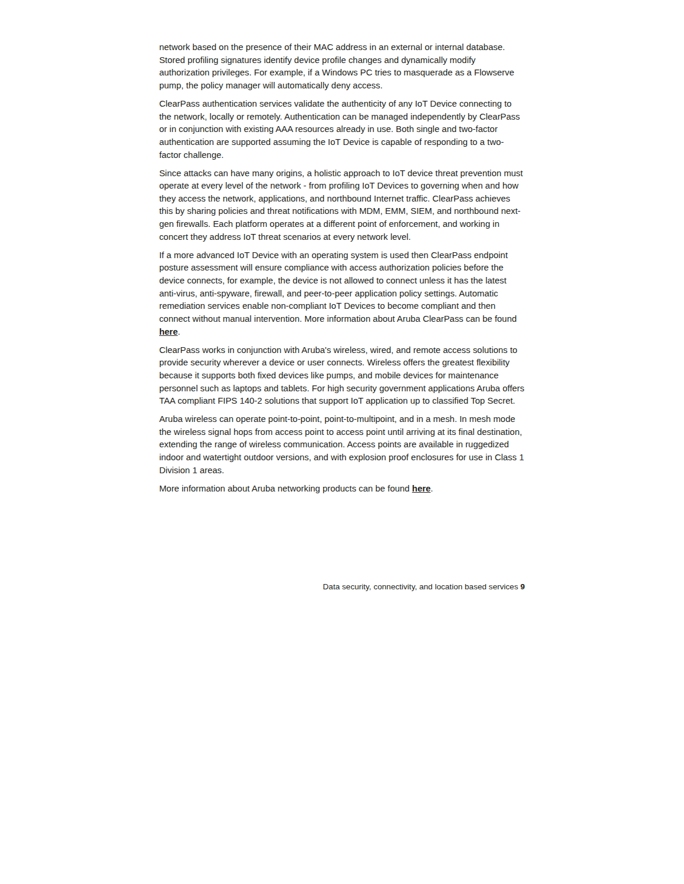network based on the presence of their MAC address in an external or internal database. Stored profiling signatures identify device profile changes and dynamically modify authorization privileges. For example, if a Windows PC tries to masquerade as a Flowserve pump, the policy manager will automatically deny access.
ClearPass authentication services validate the authenticity of any IoT Device connecting to the network, locally or remotely. Authentication can be managed independently by ClearPass or in conjunction with existing AAA resources already in use. Both single and two-factor authentication are supported assuming the IoT Device is capable of responding to a two-factor challenge.
Since attacks can have many origins, a holistic approach to IoT device threat prevention must operate at every level of the network - from profiling IoT Devices to governing when and how they access the network, applications, and northbound Internet traffic. ClearPass achieves this by sharing policies and threat notifications with MDM, EMM, SIEM, and northbound next-gen firewalls. Each platform operates at a different point of enforcement, and working in concert they address IoT threat scenarios at every network level.
If a more advanced IoT Device with an operating system is used then ClearPass endpoint posture assessment will ensure compliance with access authorization policies before the device connects, for example, the device is not allowed to connect unless it has the latest anti-virus, anti-spyware, firewall, and peer-to-peer application policy settings. Automatic remediation services enable non-compliant IoT Devices to become compliant and then connect without manual intervention. More information about Aruba ClearPass can be found here.
ClearPass works in conjunction with Aruba's wireless, wired, and remote access solutions to provide security wherever a device or user connects. Wireless offers the greatest flexibility because it supports both fixed devices like pumps, and mobile devices for maintenance personnel such as laptops and tablets. For high security government applications Aruba offers TAA compliant FIPS 140-2 solutions that support IoT application up to classified Top Secret.
Aruba wireless can operate point-to-point, point-to-multipoint, and in a mesh. In mesh mode the wireless signal hops from access point to access point until arriving at its final destination, extending the range of wireless communication. Access points are available in ruggedized indoor and watertight outdoor versions, and with explosion proof enclosures for use in Class 1 Division 1 areas.
More information about Aruba networking products can be found here.
Data security, connectivity, and location based services9